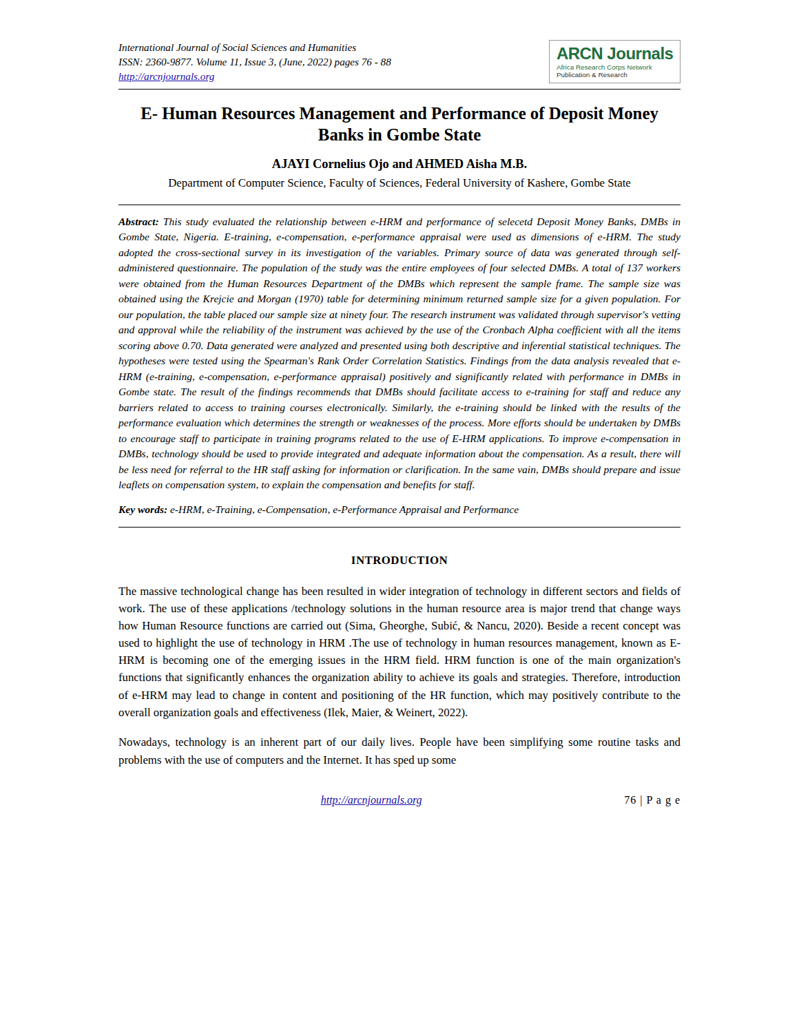International Journal of Social Sciences and Humanities
ISSN: 2360-9877. Volume 11, Issue 3, (June, 2022) pages 76 - 88
http://arcnjournals.org
ARCN Journals
Africa Research Corps Network
Publication & Research
E- Human Resources Management and Performance of Deposit Money Banks in Gombe State
AJAYI Cornelius Ojo and AHMED Aisha M.B.
Department of Computer Science, Faculty of Sciences, Federal University of Kashere, Gombe State
Abstract: This study evaluated the relationship between e-HRM and performance of selecetd Deposit Money Banks, DMBs in Gombe State, Nigeria. E-training, e-compensation, e-performance appraisal were used as dimensions of e-HRM. The study adopted the cross-sectional survey in its investigation of the variables. Primary source of data was generated through self- administered questionnaire. The population of the study was the entire employees of four selected DMBs. A total of 137 workers were obtained from the Human Resources Department of the DMBs which represent the sample frame. The sample size was obtained using the Krejcie and Morgan (1970) table for determining minimum returned sample size for a given population. For our population, the table placed our sample size at ninety four. The research instrument was validated through supervisor's vetting and approval while the reliability of the instrument was achieved by the use of the Cronbach Alpha coefficient with all the items scoring above 0.70. Data generated were analyzed and presented using both descriptive and inferential statistical techniques. The hypotheses were tested using the Spearman's Rank Order Correlation Statistics. Findings from the data analysis revealed that e-HRM (e-training, e-compensation, e-performance appraisal) positively and significantly related with performance in DMBs in Gombe state. The result of the findings recommends that DMBs should facilitate access to e-training for staff and reduce any barriers related to access to training courses electronically. Similarly, the e-training should be linked with the results of the performance evaluation which determines the strength or weaknesses of the process. More efforts should be undertaken by DMBs to encourage staff to participate in training programs related to the use of E-HRM applications. To improve e-compensation in DMBs, technology should be used to provide integrated and adequate information about the compensation. As a result, there will be less need for referral to the HR staff asking for information or clarification. In the same vain, DMBs should prepare and issue leaflets on compensation system, to explain the compensation and benefits for staff.
Key words: e-HRM, e-Training, e-Compensation, e-Performance Appraisal and Performance
INTRODUCTION
The massive technological change has been resulted in wider integration of technology in different sectors and fields of work. The use of these applications /technology solutions in the human resource area is major trend that change ways how Human Resource functions are carried out (Sima, Gheorghe, Subić, & Nancu, 2020). Beside a recent concept was used to highlight the use of technology in HRM .The use of technology in human resources management, known as E-HRM is becoming one of the emerging issues in the HRM field. HRM function is one of the main organization's functions that significantly enhances the organization ability to achieve its goals and strategies. Therefore, introduction of e-HRM may lead to change in content and positioning of the HR function, which may positively contribute to the overall organization goals and effectiveness (Ilek, Maier, & Weinert, 2022).
Nowadays, technology is an inherent part of our daily lives. People have been simplifying some routine tasks and problems with the use of computers and the Internet. It has sped up some
http://arcnjournals.org
76 | P a g e